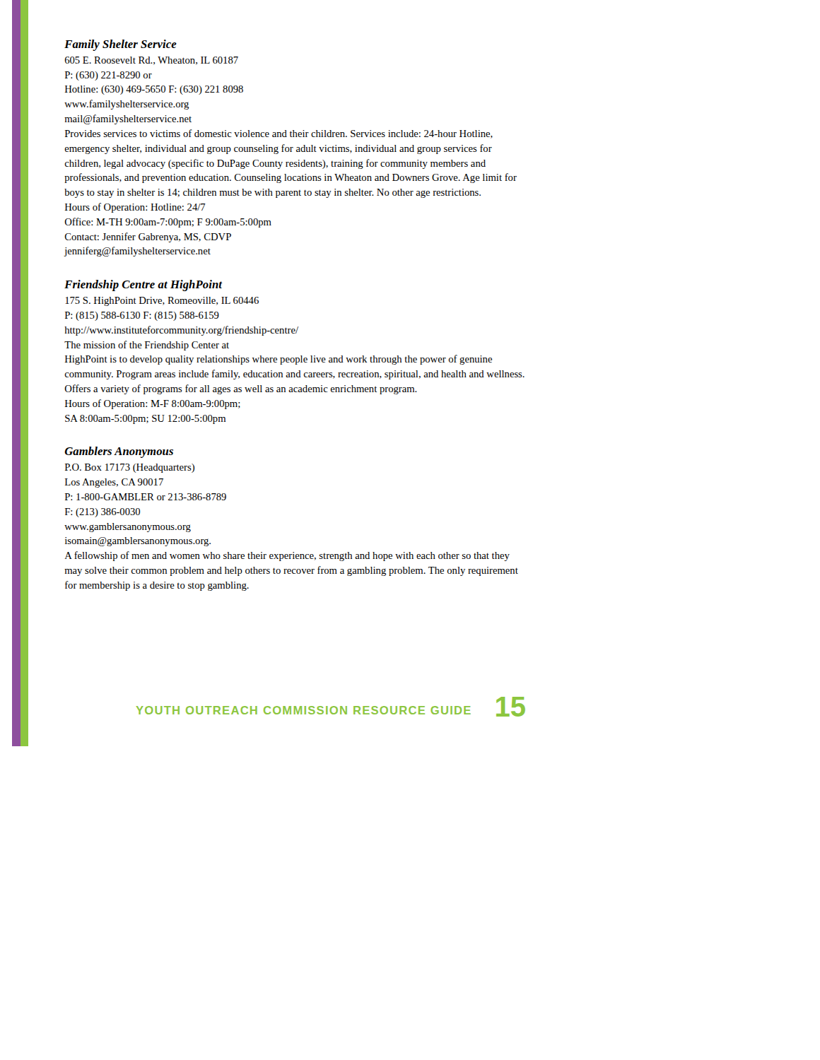Family Shelter Service
605 E. Roosevelt Rd., Wheaton, IL 60187
P: (630) 221-8290 or
Hotline: (630) 469-5650 F: (630) 221 8098
www.familyshelterservice.org
mail@familyshelterservice.net
Provides services to victims of domestic violence and their children. Services include: 24-hour Hotline, emergency shelter, individual and group counseling for adult victims, individual and group services for children, legal advocacy (specific to DuPage County residents), training for community members and professionals, and prevention education. Counseling locations in Wheaton and Downers Grove. Age limit for boys to stay in shelter is 14; children must be with parent to stay in shelter. No other age restrictions.
Hours of Operation: Hotline: 24/7
Office: M-TH 9:00am-7:00pm; F 9:00am-5:00pm
Contact: Jennifer Gabrenya, MS, CDVP
jenniferg@familyshelterservice.net
Friendship Centre at HighPoint
175 S. HighPoint Drive, Romeoville, IL 60446
P: (815) 588-6130 F: (815) 588-6159
http://www.instituteforcommunity.org/friendship-centre/
The mission of the Friendship Center at
HighPoint is to develop quality relationships where people live and work through the power of genuine community. Program areas include family, education and careers, recreation, spiritual, and health and wellness. Offers a variety of programs for all ages as well as an academic enrichment program.
Hours of Operation: M-F 8:00am-9:00pm;
SA 8:00am-5:00pm; SU 12:00-5:00pm
Gamblers Anonymous
P.O. Box 17173 (Headquarters)
Los Angeles, CA 90017
P: 1-800-GAMBLER or 213-386-8789
F: (213) 386-0030
www.gamblersanonymous.org
isomain@gamblersanonymous.org.
A fellowship of men and women who share their experience, strength and hope with each other so that they may solve their common problem and help others to recover from a gambling problem. The only requirement for membership is a desire to stop gambling.
Youth Outreach Commission Resource Guide
15